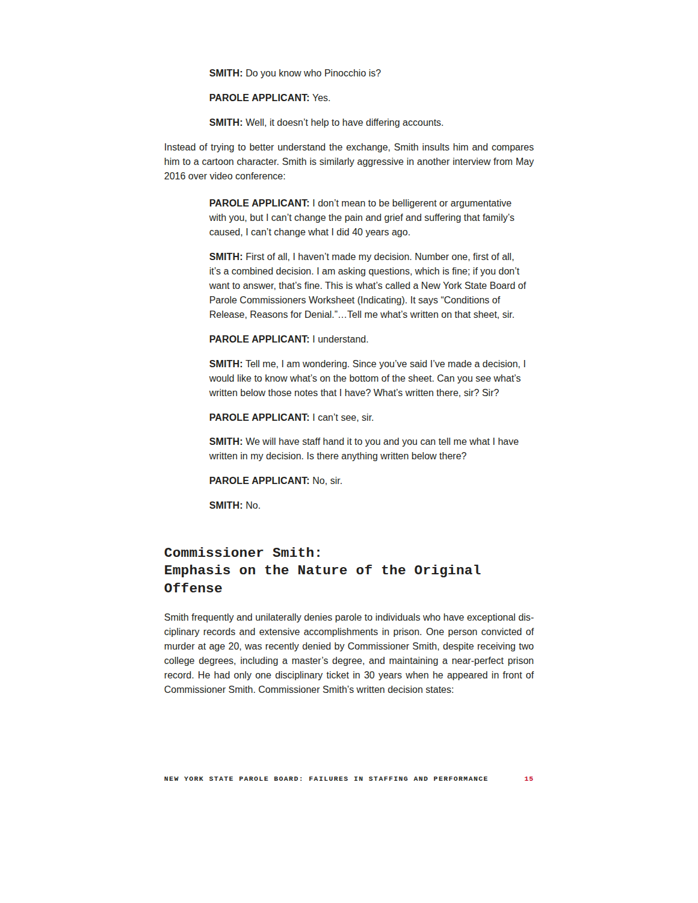SMITH: Do you know who Pinocchio is?
PAROLE APPLICANT: Yes.
SMITH: Well, it doesn’t help to have differing accounts.
Instead of trying to better understand the exchange, Smith insults him and compares him to a cartoon character. Smith is similarly aggressive in another interview from May 2016 over video conference:
PAROLE APPLICANT: I don’t mean to be belligerent or argumentative with you, but I can’t change the pain and grief and suffering that family’s caused, I can’t change what I did 40 years ago.
SMITH: First of all, I haven’t made my decision. Number one, first of all, it’s a combined decision. I am asking questions, which is fine; if you don’t want to answer, that’s fine. This is what’s called a New York State Board of Parole Commissioners Worksheet (Indicating). It says “Conditions of Release, Reasons for Denial.”…Tell me what’s written on that sheet, sir.
PAROLE APPLICANT: I understand.
SMITH: Tell me, I am wondering. Since you’ve said I’ve made a decision, I would like to know what’s on the bottom of the sheet. Can you see what’s written below those notes that I have? What’s written there, sir? Sir?
PAROLE APPLICANT: I can’t see, sir.
SMITH: We will have staff hand it to you and you can tell me what I have written in my decision. Is there anything written below there?
PAROLE APPLICANT: No, sir.
SMITH: No.
Commissioner Smith:
Emphasis on the Nature of the Original Offense
Smith frequently and unilaterally denies parole to individuals who have exceptional disciplinary records and extensive accomplishments in prison. One person convicted of murder at age 20, was recently denied by Commissioner Smith, despite receiving two college degrees, including a master’s degree, and maintaining a near-perfect prison record. He had only one disciplinary ticket in 30 years when he appeared in front of Commissioner Smith. Commissioner Smith’s written decision states:
New York State Parole Board: Failures in Staffing and Performance 15